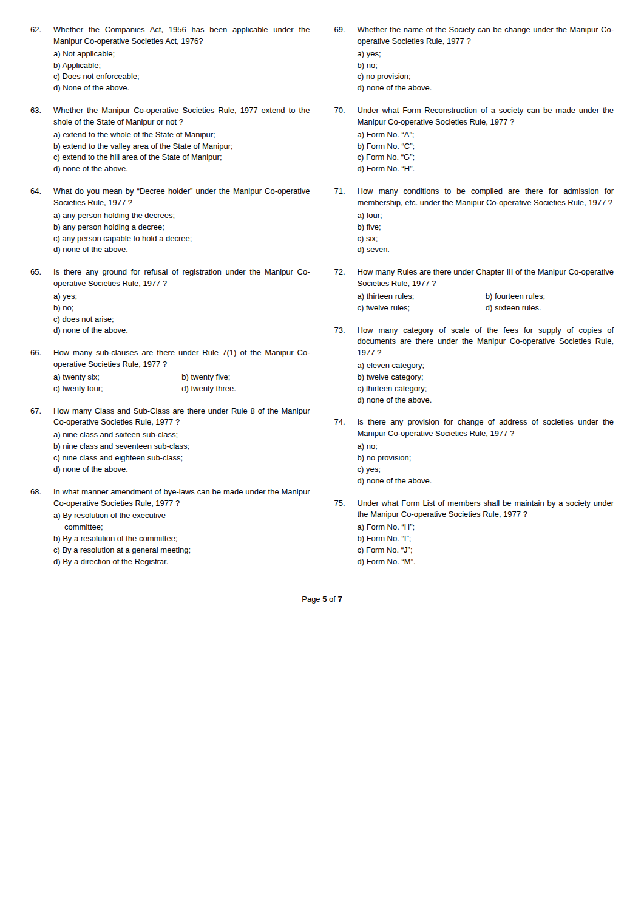62.
Whether the Companies Act, 1956 has been applicable under the Manipur Co-operative Societies Act, 1976?
a) Not applicable;
b) Applicable;
c) Does not enforceable;
d) None of the above.
63.
Whether the Manipur Co-operative Societies Rule, 1977 extend to the shole of the State of Manipur or not ?
a) extend to the whole of the State of Manipur;
b) extend to the valley area of the State of Manipur;
c) extend to the hill area of the State of Manipur;
d) none of the above.
64.
What do you mean by “Decree holder” under the Manipur Co-operative Societies Rule, 1977 ?
a) any person holding the decrees;
b) any person holding a decree;
c) any person capable to hold a decree;
d) none of the above.
65.
Is there any ground for refusal of registration under the Manipur Co-operative Societies Rule, 1977 ?
a) yes;
b) no;
c) does not arise;
d) none of the above.
66.
How many sub-clauses are there under Rule 7(1) of the Manipur Co-operative Societies Rule, 1977 ?
a) twenty six;
b) twenty five;
c) twenty four;
d) twenty three.
67.
How many Class and Sub-Class are there under Rule 8 of the Manipur Co-operative Societies Rule, 1977 ?
a) nine class and sixteen sub-class;
b) nine class and seventeen sub-class;
c) nine class and eighteen sub-class;
d) none of the above.
68.
In what manner amendment of bye-laws can be made under the Manipur Co-operative Societies Rule, 1977 ?
a) By resolution of the executive committee;
b) By a resolution of the committee;
c) By a resolution at a general meeting;
d) By a direction of the Registrar.
69.
Whether the name of the Society can be change under the Manipur Co-operative Societies Rule, 1977 ?
a) yes;
b) no;
c) no provision;
d) none of the above.
70.
Under what Form Reconstruction of a society can be made under the Manipur Co-operative Societies Rule, 1977 ?
a) Form No. “A”;
b) Form No. “C”;
c) Form No. “G”;
d) Form No. “H”.
71.
How many conditions to be complied are there for admission for membership, etc. under the Manipur Co-operative Societies Rule, 1977 ?
a) four;
b) five;
c) six;
d) seven.
72.
How many Rules are there under Chapter III of the Manipur Co-operative Societies Rule, 1977 ?
a) thirteen rules;
b) fourteen rules;
c) twelve rules;
d) sixteen rules.
73.
How many category of scale of the fees for supply of copies of documents are there under the Manipur Co-operative Societies Rule, 1977 ?
a) eleven category;
b) twelve category;
c) thirteen category;
d) none of the above.
74.
Is there any provision for change of address of societies under the Manipur Co-operative Societies Rule, 1977 ?
a) no;
b) no provision;
c) yes;
d) none of the above.
75.
Under what Form List of members shall be maintain by a society under the Manipur Co-operative Societies Rule, 1977 ?
a) Form No. “H”;
b) Form No. “I”;
c) Form No. “J”;
d) Form No. “M”.
Page 5 of 7